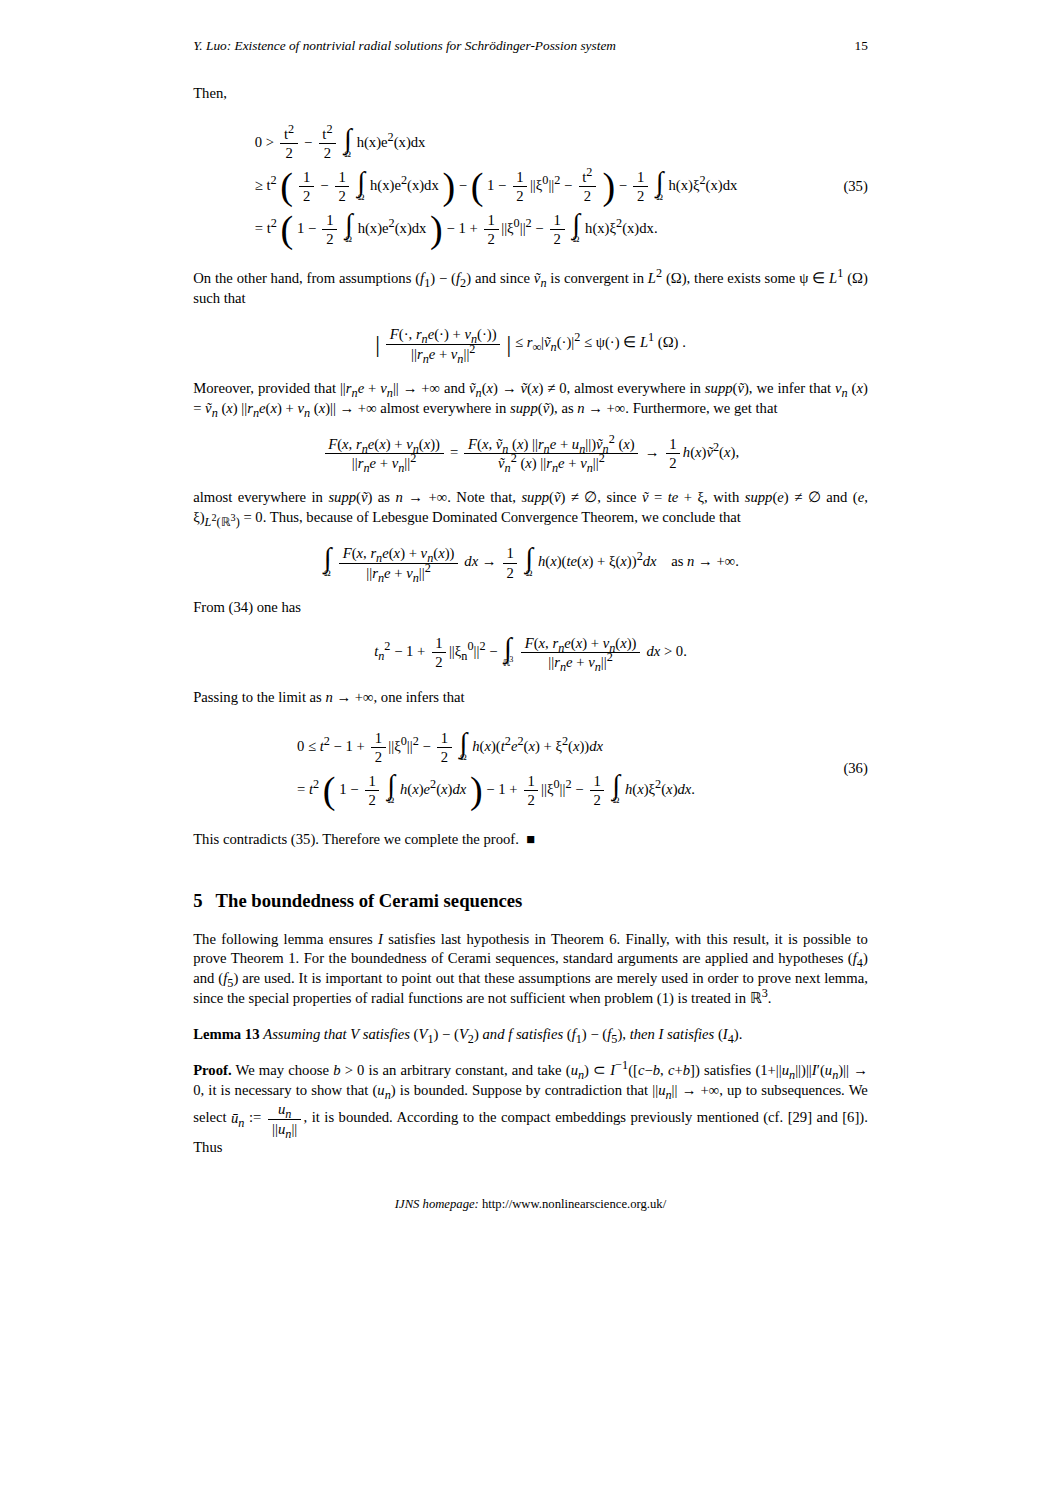Y. Luo: Existence of nontrivial radial solutions for Schrödinger-Possion system 15
Then,
0 > t22 − t22 ∫Ω h(x)e2(x)dx ≥ t2 ( 12 − 12 ∫Ω h(x)e2(x)dx ) − ( 1 − 12||ξ0||2 − t22 ) − 12 ∫Ω h(x)ξ2(x)dx = t2 ( 1 − 12 ∫Ω h(x)e2(x)dx ) − 1 + 12||ξ0||2 − 12 ∫Ω h(x)ξ2(x)dx.
(35)
On the other hand, from assumptions (f1) − (f2) and since ṽn is convergent in L2 (Ω), there exists some ψ ∈ L1 (Ω) such that
| F(·, rne(·) + vn(·))||rne + vn||2 | ≤ r∞|ṽn(·)|2 ≤ ψ(·) ∈ L1 (Ω) .
Moreover, provided that ||rne + vn|| → +∞ and ṽn(x) → ṽ(x) ≠ 0, almost everywhere in supp(ṽ), we infer that vn (x) = ṽn (x) ||rne(x) + vn (x)|| → +∞ almost everywhere in supp(ṽ), as n → +∞. Furthermore, we get that
F(x, rne(x) + vn(x))||rne + vn||2 = F(x, ṽn (x) ||rne + un||)ṽn2 (x) ṽn2 (x) ||rne + vn||2 → 12 h(x)ṽ2(x),
almost everywhere in supp(ṽ) as n → +∞. Note that, supp(ṽ) ≠ ∅, since ṽ = te + ξ, with supp(e) ≠ ∅ and (e, ξ)L2(ℝ3) = 0. Thus, because of Lebesgue Dominated Convergence Theorem, we conclude that
∫Ω F(x, rne(x) + vn(x))||rne + vn||2 dx → 12 ∫Ω h(x)(te(x) + ξ(x))2dx as n → +∞.
From (34) one has
tn2 − 1 + 12||ξn0||2 − ∫ℝ3 F(x, rne(x) + vn(x))||rne + vn||2 dx > 0.
Passing to the limit as n → +∞, one infers that
0 ≤ t2 − 1 + 12||ξ0||2 − 12 ∫Ω h(x)(t2e2(x) + ξ2(x))dx = t2 ( 1 − 12 ∫Ω h(x)e2(x)dx ) − 1 + 12||ξ0||2 − 12 ∫Ω h(x)ξ2(x)dx.
(36)
This contradicts (35). Therefore we complete the proof. ■
5 The boundedness of Cerami sequences
The following lemma ensures I satisfies last hypothesis in Theorem 6. Finally, with this result, it is possible to prove Theorem 1. For the boundedness of Cerami sequences, standard arguments are applied and hypotheses (f4) and (f5) are used. It is important to point out that these assumptions are merely used in order to prove next lemma, since the special properties of radial functions are not sufficient when problem (1) is treated in ℝ3.
Lemma 13 Assuming that V satisfies (V1) − (V2) and f satisfies (f1) − (f5), then I satisfies (I4).
Proof. We may choose b > 0 is an arbitrary constant, and take (un) ⊂ I−1([c−b, c+b]) satisfies (1+||un||)||I′(un)|| → 0, it is necessary to show that (un) is bounded. Suppose by contradiction that ||un|| → +∞, up to subsequences. We select ūn := un||un||, it is bounded. According to the compact embeddings previously mentioned (cf. [29] and [6]). Thus
IJNS homepage: http://www.nonlinearscience.org.uk/